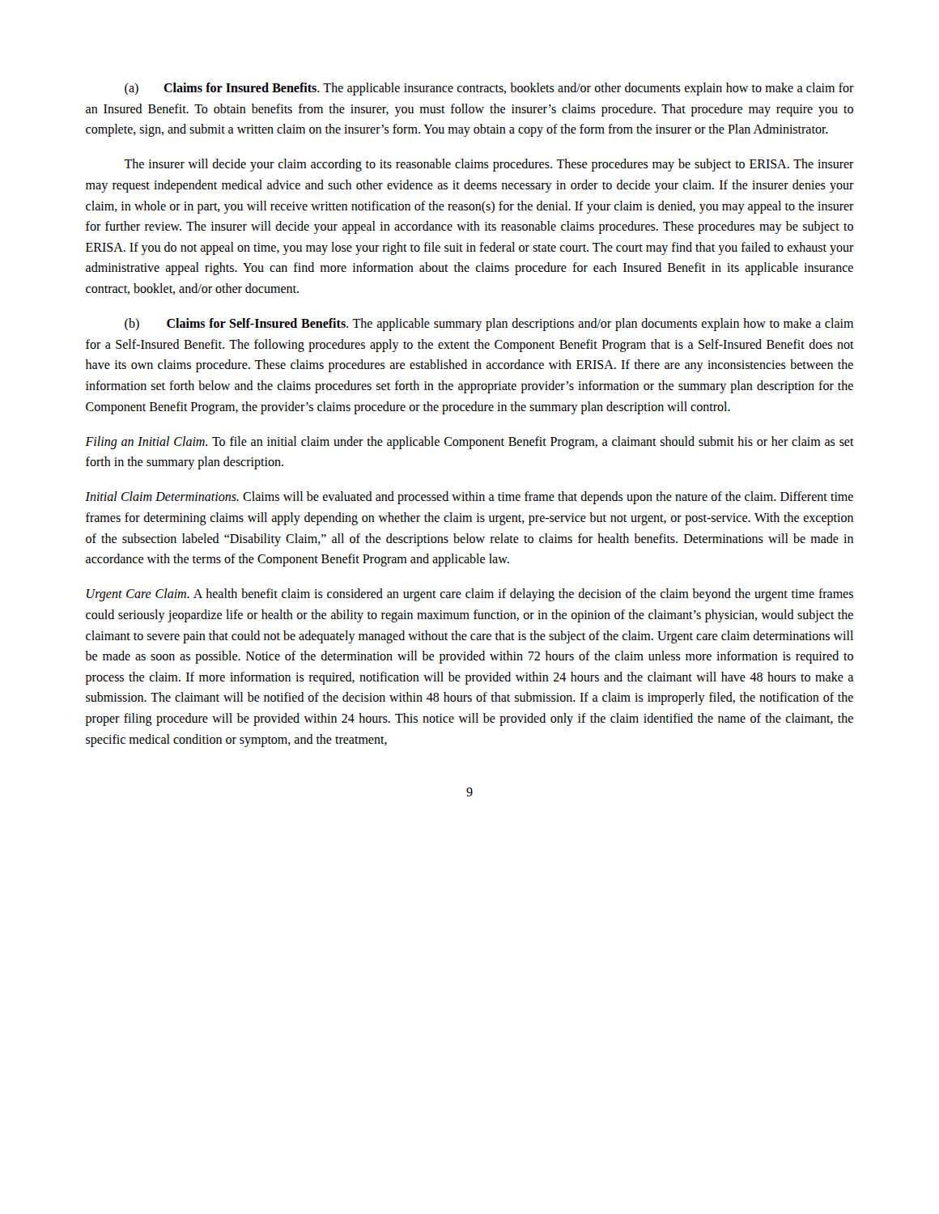(a) Claims for Insured Benefits. The applicable insurance contracts, booklets and/or other documents explain how to make a claim for an Insured Benefit. To obtain benefits from the insurer, you must follow the insurer’s claims procedure. That procedure may require you to complete, sign, and submit a written claim on the insurer’s form. You may obtain a copy of the form from the insurer or the Plan Administrator.
The insurer will decide your claim according to its reasonable claims procedures. These procedures may be subject to ERISA. The insurer may request independent medical advice and such other evidence as it deems necessary in order to decide your claim. If the insurer denies your claim, in whole or in part, you will receive written notification of the reason(s) for the denial. If your claim is denied, you may appeal to the insurer for further review. The insurer will decide your appeal in accordance with its reasonable claims procedures. These procedures may be subject to ERISA. If you do not appeal on time, you may lose your right to file suit in federal or state court. The court may find that you failed to exhaust your administrative appeal rights. You can find more information about the claims procedure for each Insured Benefit in its applicable insurance contract, booklet, and/or other document.
(b) Claims for Self-Insured Benefits. The applicable summary plan descriptions and/or plan documents explain how to make a claim for a Self-Insured Benefit. The following procedures apply to the extent the Component Benefit Program that is a Self-Insured Benefit does not have its own claims procedure. These claims procedures are established in accordance with ERISA. If there are any inconsistencies between the information set forth below and the claims procedures set forth in the appropriate provider’s information or the summary plan description for the Component Benefit Program, the provider’s claims procedure or the procedure in the summary plan description will control.
Filing an Initial Claim. To file an initial claim under the applicable Component Benefit Program, a claimant should submit his or her claim as set forth in the summary plan description.
Initial Claim Determinations. Claims will be evaluated and processed within a time frame that depends upon the nature of the claim. Different time frames for determining claims will apply depending on whether the claim is urgent, pre-service but not urgent, or post-service. With the exception of the subsection labeled “Disability Claim,” all of the descriptions below relate to claims for health benefits. Determinations will be made in accordance with the terms of the Component Benefit Program and applicable law.
Urgent Care Claim. A health benefit claim is considered an urgent care claim if delaying the decision of the claim beyond the urgent time frames could seriously jeopardize life or health or the ability to regain maximum function, or in the opinion of the claimant’s physician, would subject the claimant to severe pain that could not be adequately managed without the care that is the subject of the claim. Urgent care claim determinations will be made as soon as possible. Notice of the determination will be provided within 72 hours of the claim unless more information is required to process the claim. If more information is required, notification will be provided within 24 hours and the claimant will have 48 hours to make a submission. The claimant will be notified of the decision within 48 hours of that submission. If a claim is improperly filed, the notification of the proper filing procedure will be provided within 24 hours. This notice will be provided only if the claim identified the name of the claimant, the specific medical condition or symptom, and the treatment,
9